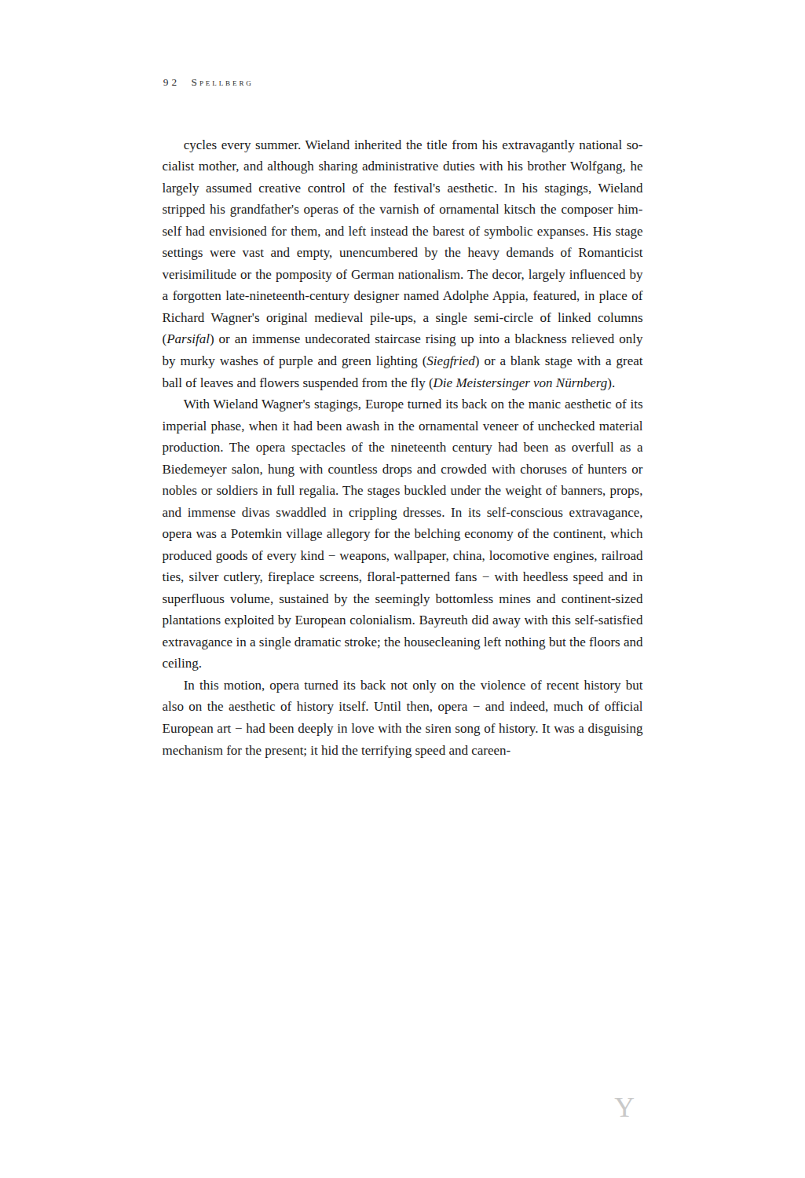92 Spellberg
cycles every summer. Wieland inherited the title from his extravagantly national socialist mother, and although sharing administrative duties with his brother Wolfgang, he largely assumed creative control of the festival's aesthetic. In his stagings, Wieland stripped his grandfather's operas of the varnish of ornamental kitsch the composer himself had envisioned for them, and left instead the barest of symbolic expanses. His stage settings were vast and empty, unencumbered by the heavy demands of Romanticist verisimilitude or the pomposity of German nationalism. The decor, largely influenced by a forgotten late-nineteenth-century designer named Adolphe Appia, featured, in place of Richard Wagner's original medieval pile-ups, a single semi-circle of linked columns (Parsifal) or an immense undecorated staircase rising up into a blackness relieved only by murky washes of purple and green lighting (Siegfried) or a blank stage with a great ball of leaves and flowers suspended from the fly (Die Meistersinger von Nürnberg).
With Wieland Wagner's stagings, Europe turned its back on the manic aesthetic of its imperial phase, when it had been awash in the ornamental veneer of unchecked material production. The opera spectacles of the nineteenth century had been as overfull as a Biedemeyer salon, hung with countless drops and crowded with choruses of hunters or nobles or soldiers in full regalia. The stages buckled under the weight of banners, props, and immense divas swaddled in crippling dresses. In its self-conscious extravagance, opera was a Potemkin village allegory for the belching economy of the continent, which produced goods of every kind − weapons, wallpaper, china, locomotive engines, railroad ties, silver cutlery, fireplace screens, floral-patterned fans − with heedless speed and in superfluous volume, sustained by the seemingly bottomless mines and continent-sized plantations exploited by European colonialism. Bayreuth did away with this self-satisfied extravagance in a single dramatic stroke; the housecleaning left nothing but the floors and ceiling.
In this motion, opera turned its back not only on the violence of recent history but also on the aesthetic of history itself. Until then, opera − and indeed, much of official European art − had been deeply in love with the siren song of history. It was a disguising mechanism for the present; it hid the terrifying speed and careen-
Y